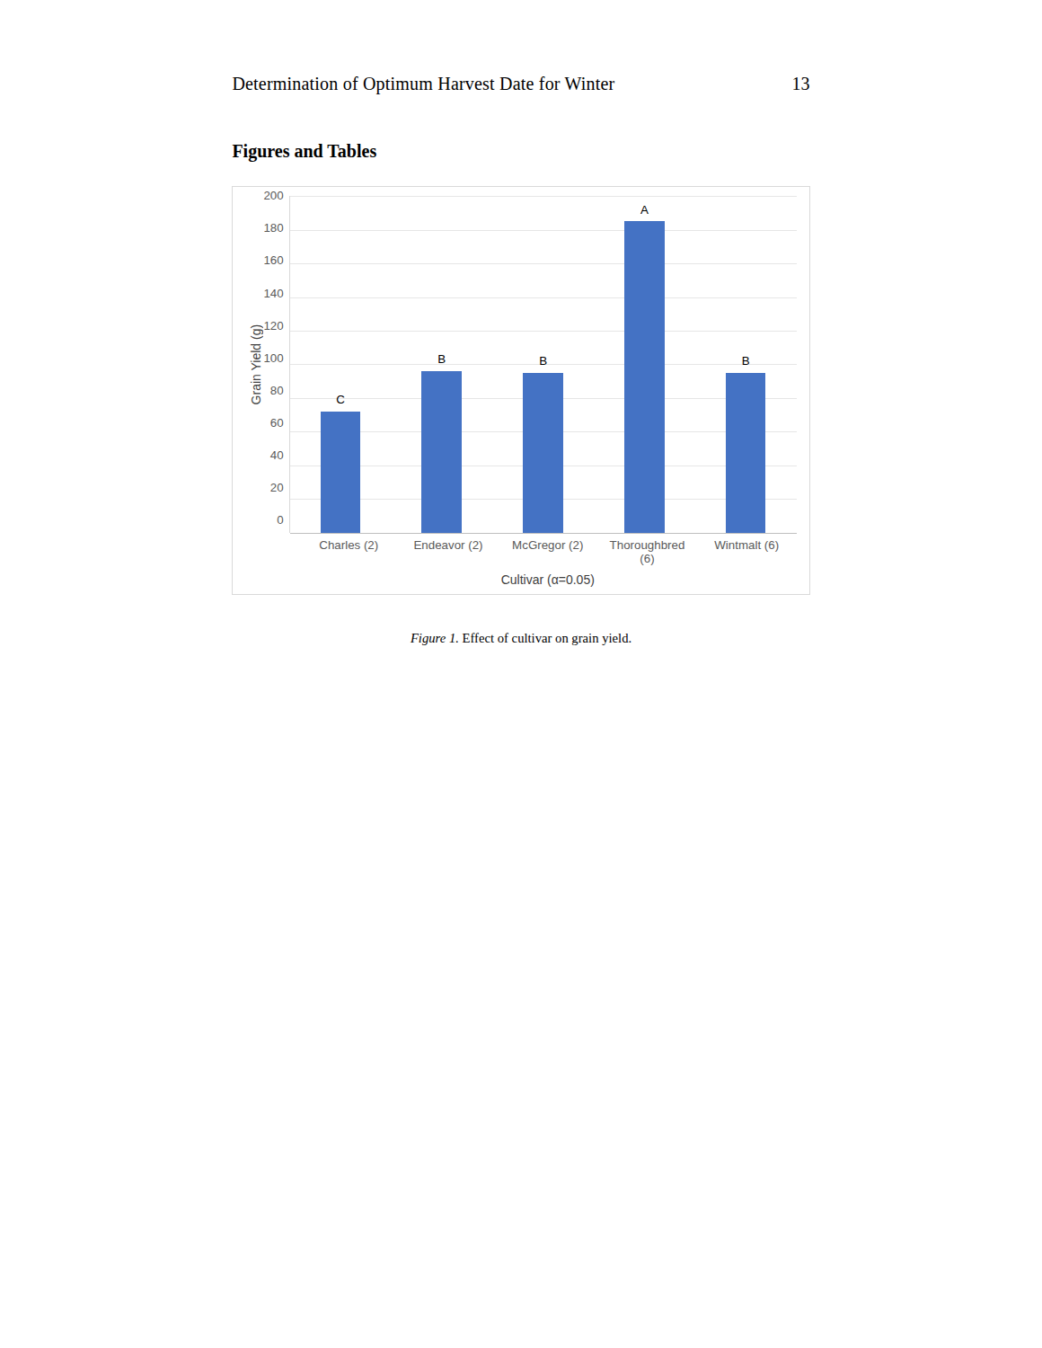Determination of Optimum Harvest Date for Winter 13
Figures and Tables
Grain Yield (g)
200 180 160 140 120 100 80 60 40 20 0
C
B
B
A
B
Charles (2) Endeavor (2) McGregor (2) Thoroughbred (6) Wintmalt (6)
Cultivar (α=0.05)
Figure 1. Effect of cultivar on grain yield.